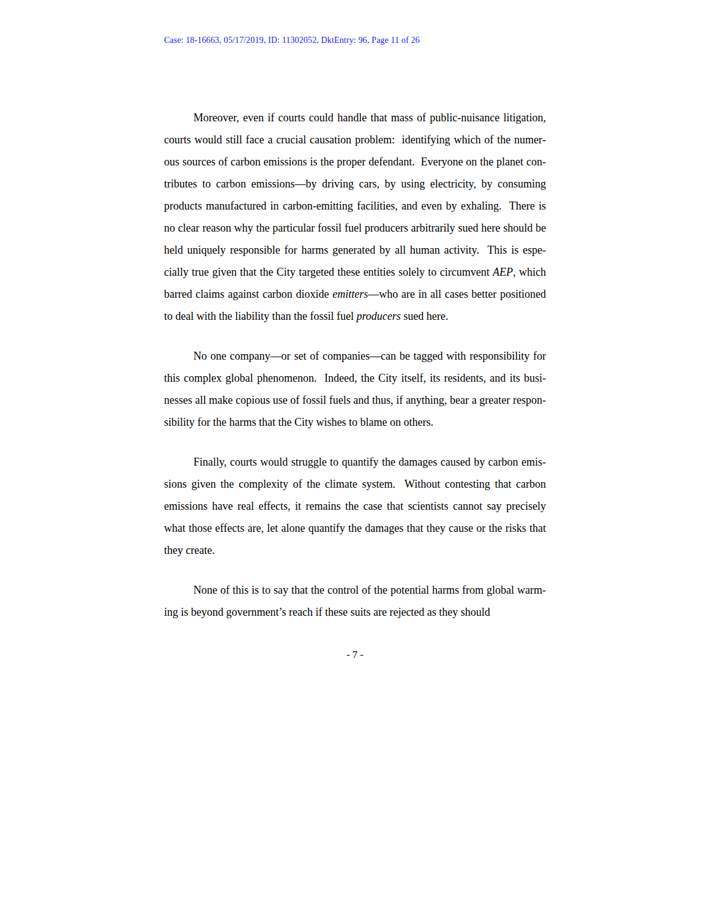Case: 18-16663, 05/17/2019, ID: 11302052, DktEntry: 96, Page 11 of 26
Moreover, even if courts could handle that mass of public-nuisance litigation, courts would still face a crucial causation problem: identifying which of the numerous sources of carbon emissions is the proper defendant. Everyone on the planet contributes to carbon emissions—by driving cars, by using electricity, by consuming products manufactured in carbon-emitting facilities, and even by exhaling. There is no clear reason why the particular fossil fuel producers arbitrarily sued here should be held uniquely responsible for harms generated by all human activity. This is especially true given that the City targeted these entities solely to circumvent AEP, which barred claims against carbon dioxide emitters—who are in all cases better positioned to deal with the liability than the fossil fuel producers sued here.
No one company—or set of companies—can be tagged with responsibility for this complex global phenomenon. Indeed, the City itself, its residents, and its businesses all make copious use of fossil fuels and thus, if anything, bear a greater responsibility for the harms that the City wishes to blame on others.
Finally, courts would struggle to quantify the damages caused by carbon emissions given the complexity of the climate system. Without contesting that carbon emissions have real effects, it remains the case that scientists cannot say precisely what those effects are, let alone quantify the damages that they cause or the risks that they create.
None of this is to say that the control of the potential harms from global warming is beyond government’s reach if these suits are rejected as they should
- 7 -